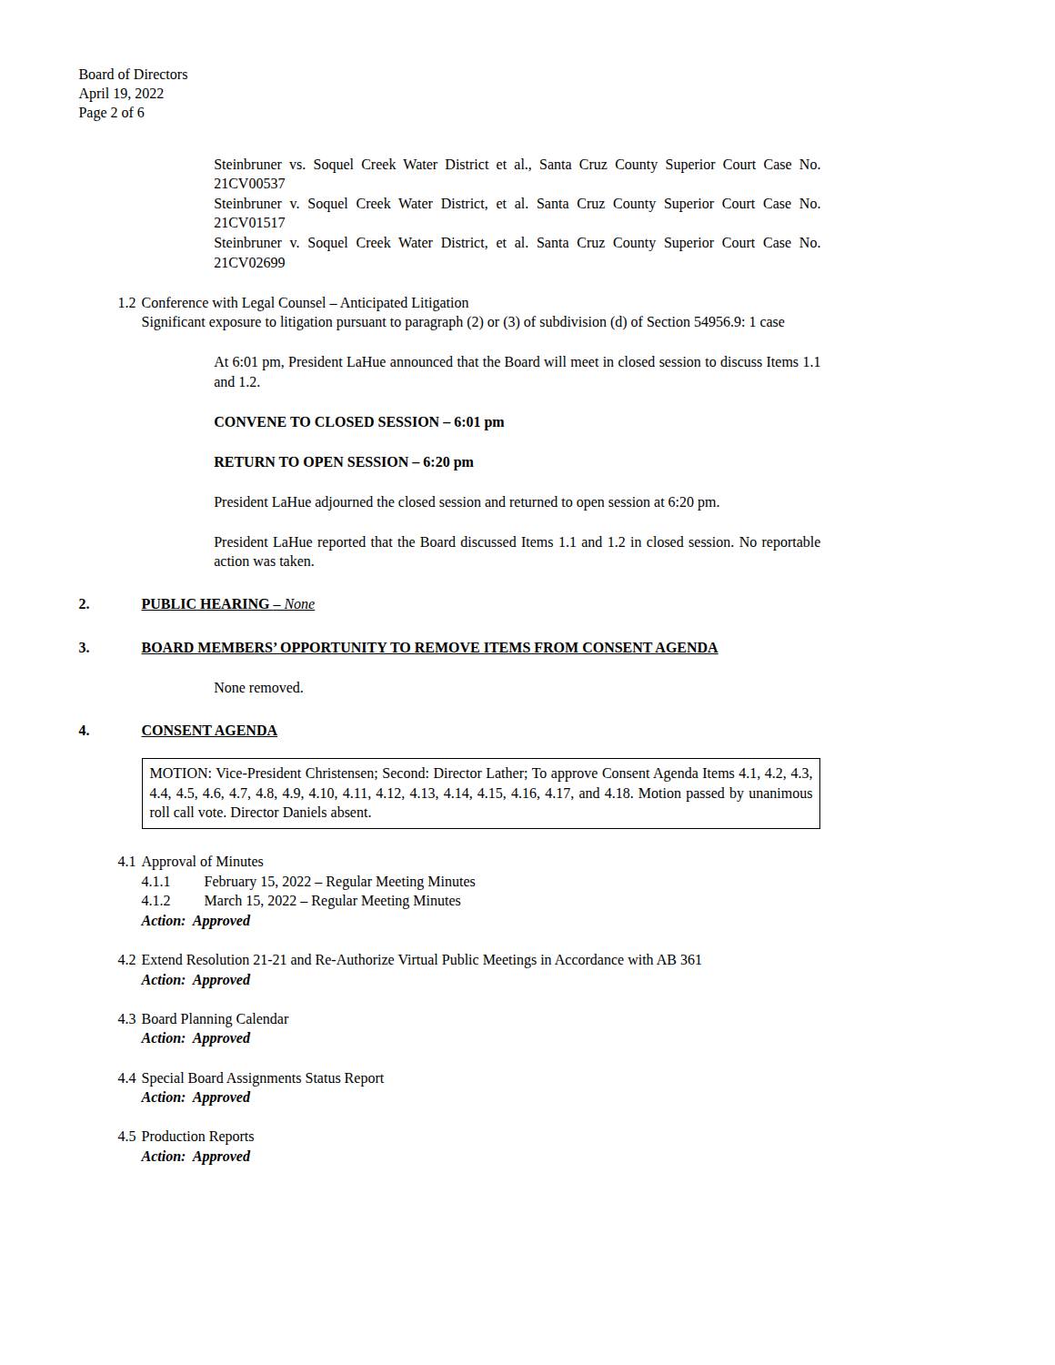Board of Directors
April 19, 2022
Page 2 of 6
Steinbruner vs. Soquel Creek Water District et al., Santa Cruz County Superior Court Case No. 21CV00537 Steinbruner v. Soquel Creek Water District, et al. Santa Cruz County Superior Court Case No. 21CV01517 Steinbruner v. Soquel Creek Water District, et al. Santa Cruz County Superior Court Case No. 21CV02699
1.2
Conference with Legal Counsel – Anticipated Litigation
Significant exposure to litigation pursuant to paragraph (2) or (3) of subdivision (d) of Section 54956.9: 1 case
At 6:01 pm, President LaHue announced that the Board will meet in closed session to discuss Items 1.1 and 1.2.
CONVENE TO CLOSED SESSION – 6:01 pm
RETURN TO OPEN SESSION – 6:20 pm
President LaHue adjourned the closed session and returned to open session at 6:20 pm.
President LaHue reported that the Board discussed Items 1.1 and 1.2 in closed session. No reportable action was taken.
2.
PUBLIC HEARING – None
3.
BOARD MEMBERS’ OPPORTUNITY TO REMOVE ITEMS FROM CONSENT AGENDA
None removed.
4.
CONSENT AGENDA
MOTION: Vice-President Christensen; Second: Director Lather; To approve Consent Agenda Items 4.1, 4.2, 4.3, 4.4, 4.5, 4.6, 4.7, 4.8, 4.9, 4.10, 4.11, 4.12, 4.13, 4.14, 4.15, 4.16, 4.17, and 4.18. Motion passed by unanimous roll call vote. Director Daniels absent.
4.1
Approval of Minutes
4.1.1 February 15, 2022 – Regular Meeting Minutes
4.1.2 March 15, 2022 – Regular Meeting Minutes
Action: Approved
4.2
Extend Resolution 21-21 and Re-Authorize Virtual Public Meetings in Accordance with AB 361
Action: Approved
4.3
Board Planning Calendar
Action: Approved
4.4
Special Board Assignments Status Report
Action: Approved
4.5
Production Reports
Action: Approved